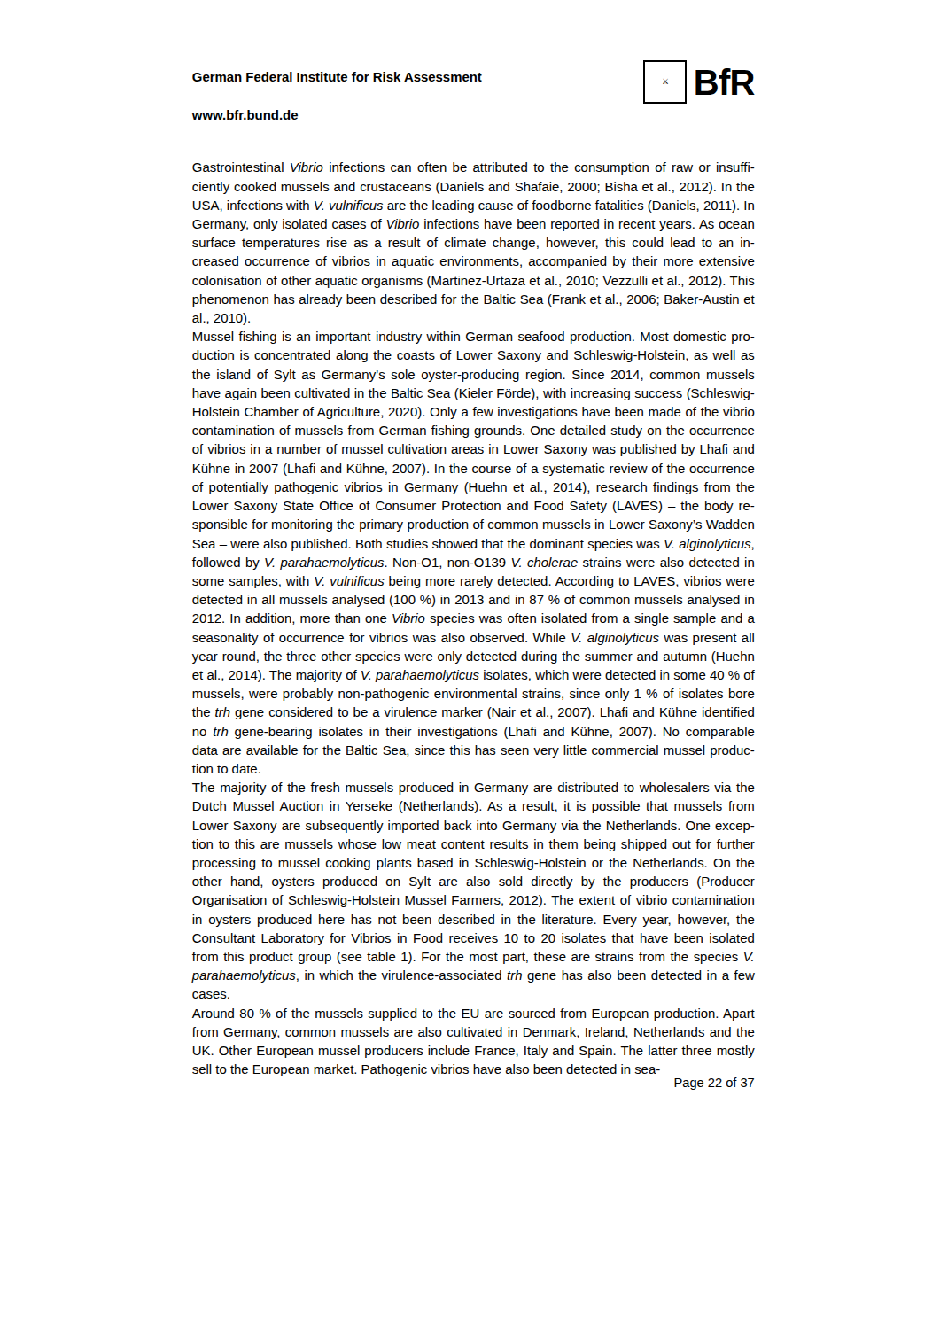German Federal Institute for Risk Assessment
www.bfr.bund.de
⚔
BfR
Gastrointestinal Vibrio infections can often be attributed to the consumption of raw or insufficiently cooked mussels and crustaceans (Daniels and Shafaie, 2000; Bisha et al., 2012). In the USA, infections with V. vulnificus are the leading cause of foodborne fatalities (Daniels, 2011). In Germany, only isolated cases of Vibrio infections have been reported in recent years. As ocean surface temperatures rise as a result of climate change, however, this could lead to an increased occurrence of vibrios in aquatic environments, accompanied by their more extensive colonisation of other aquatic organisms (Martinez-Urtaza et al., 2010; Vezzulli et al., 2012). This phenomenon has already been described for the Baltic Sea (Frank et al., 2006; Baker-Austin et al., 2010).
Mussel fishing is an important industry within German seafood production. Most domestic production is concentrated along the coasts of Lower Saxony and Schleswig-Holstein, as well as the island of Sylt as Germany’s sole oyster-producing region. Since 2014, common mussels have again been cultivated in the Baltic Sea (Kieler Förde), with increasing success (Schleswig-Holstein Chamber of Agriculture, 2020). Only a few investigations have been made of the vibrio contamination of mussels from German fishing grounds. One detailed study on the occurrence of vibrios in a number of mussel cultivation areas in Lower Saxony was published by Lhafi and Kühne in 2007 (Lhafi and Kühne, 2007). In the course of a systematic review of the occurrence of potentially pathogenic vibrios in Germany (Huehn et al., 2014), research findings from the Lower Saxony State Office of Consumer Protection and Food Safety (LAVES) – the body responsible for monitoring the primary production of common mussels in Lower Saxony’s Wadden Sea – were also published. Both studies showed that the dominant species was V. alginolyticus, followed by V. parahaemolyticus. Non-O1, non-O139 V. cholerae strains were also detected in some samples, with V. vulnificus being more rarely detected. According to LAVES, vibrios were detected in all mussels analysed (100 %) in 2013 and in 87 % of common mussels analysed in 2012. In addition, more than one Vibrio species was often isolated from a single sample and a seasonality of occurrence for vibrios was also observed. While V. alginolyticus was present all year round, the three other species were only detected during the summer and autumn (Huehn et al., 2014). The majority of V. parahaemolyticus isolates, which were detected in some 40 % of mussels, were probably non-pathogenic environmental strains, since only 1 % of isolates bore the trh gene considered to be a virulence marker (Nair et al., 2007). Lhafi and Kühne identified no trh gene-bearing isolates in their investigations (Lhafi and Kühne, 2007). No comparable data are available for the Baltic Sea, since this has seen very little commercial mussel production to date.
The majority of the fresh mussels produced in Germany are distributed to wholesalers via the Dutch Mussel Auction in Yerseke (Netherlands). As a result, it is possible that mussels from Lower Saxony are subsequently imported back into Germany via the Netherlands. One exception to this are mussels whose low meat content results in them being shipped out for further processing to mussel cooking plants based in Schleswig-Holstein or the Netherlands. On the other hand, oysters produced on Sylt are also sold directly by the producers (Producer Organisation of Schleswig-Holstein Mussel Farmers, 2012). The extent of vibrio contamination in oysters produced here has not been described in the literature. Every year, however, the Consultant Laboratory for Vibrios in Food receives 10 to 20 isolates that have been isolated from this product group (see table 1). For the most part, these are strains from the species V. parahaemolyticus, in which the virulence-associated trh gene has also been detected in a few cases.
Around 80 % of the mussels supplied to the EU are sourced from European production. Apart from Germany, common mussels are also cultivated in Denmark, Ireland, Netherlands and the UK. Other European mussel producers include France, Italy and Spain. The latter three mostly sell to the European market. Pathogenic vibrios have also been detected in sea-
Page 22 of 37